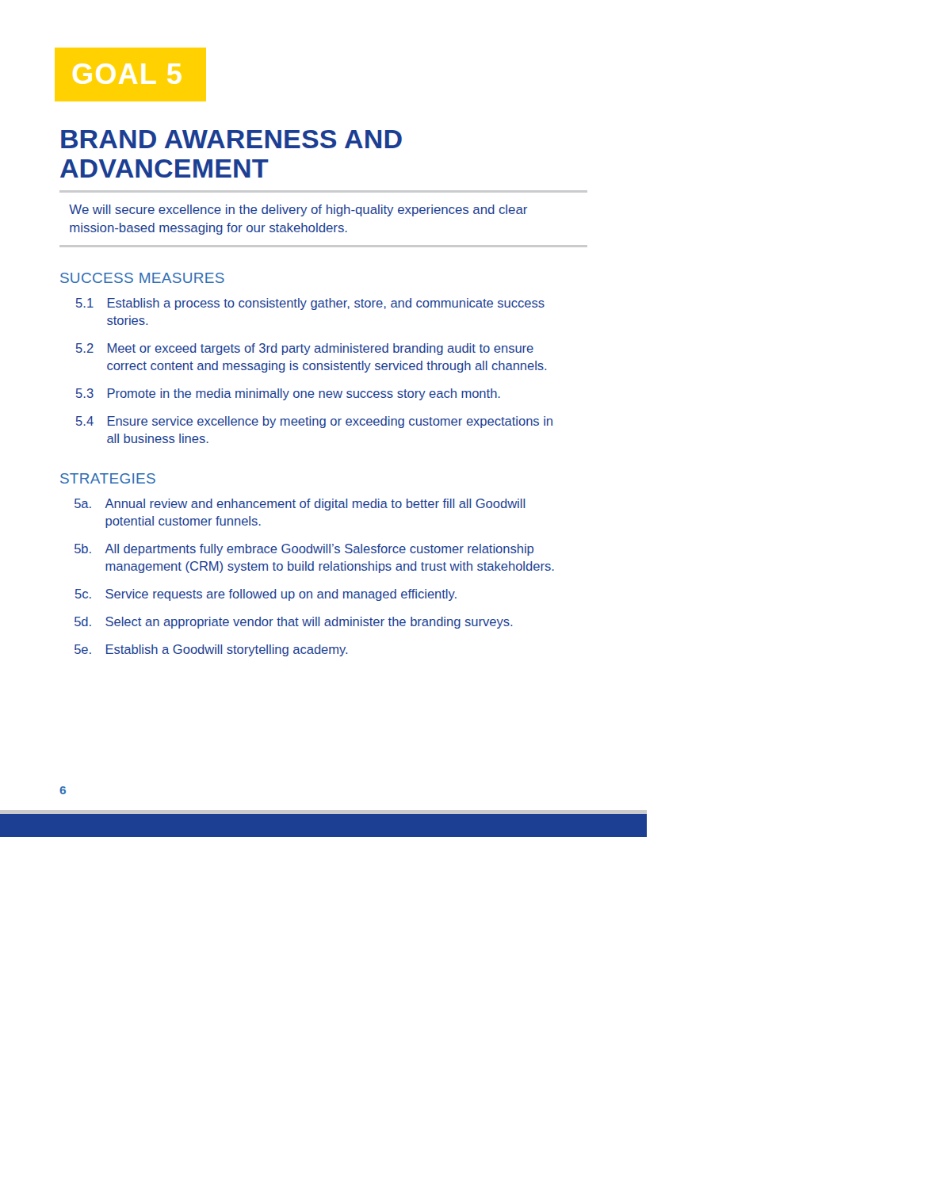GOAL 5
BRAND AWARENESS AND ADVANCEMENT
We will secure excellence in the delivery of high-quality experiences and clear mission-based messaging for our stakeholders.
SUCCESS MEASURES
5.1 Establish a process to consistently gather, store, and communicate success stories.
5.2 Meet or exceed targets of 3rd party administered branding audit to ensure correct content and messaging is consistently serviced through all channels.
5.3 Promote in the media minimally one new success story each month.
5.4 Ensure service excellence by meeting or exceeding customer expectations in all business lines.
STRATEGIES
5a. Annual review and enhancement of digital media to better fill all Goodwill potential customer funnels.
5b. All departments fully embrace Goodwill’s Salesforce customer relationship management (CRM) system to build relationships and trust with stakeholders.
5c. Service requests are followed up on and managed efficiently.
5d. Select an appropriate vendor that will administer the branding surveys.
5e. Establish a Goodwill storytelling academy.
6